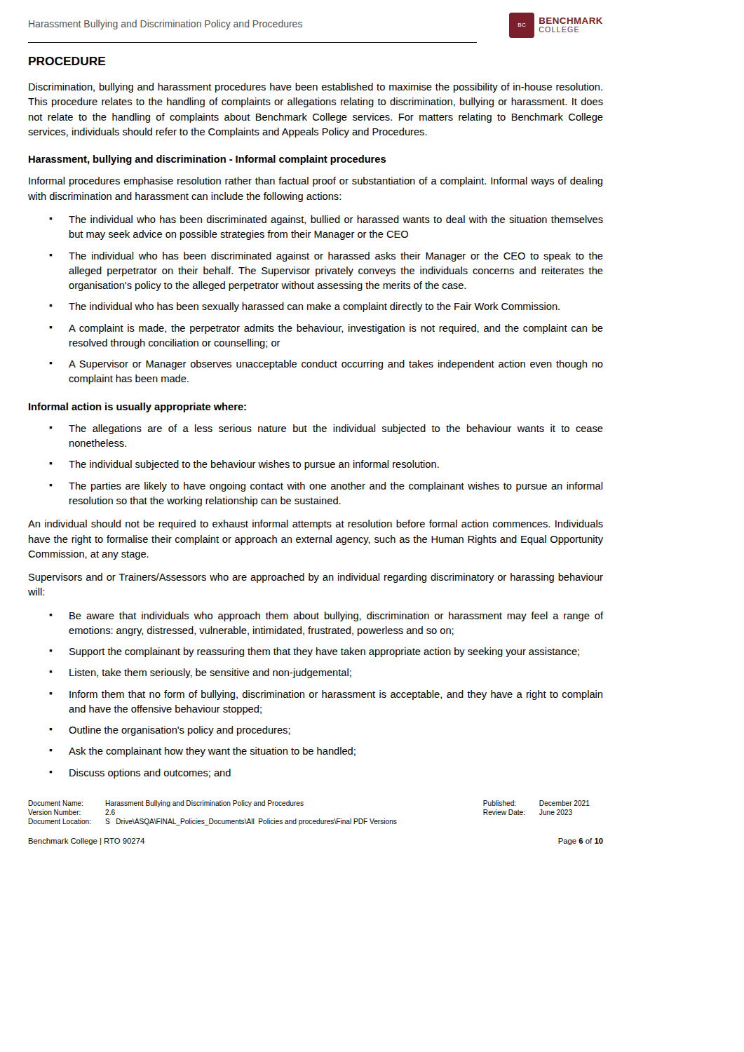Harassment Bullying and Discrimination Policy and Procedures
BC
BENCHMARK
COLLEGE
PROCEDURE
Discrimination, bullying and harassment procedures have been established to maximise the possibility of in-house resolution. This procedure relates to the handling of complaints or allegations relating to discrimination, bullying or harassment. It does not relate to the handling of complaints about Benchmark College services. For matters relating to Benchmark College services, individuals should refer to the Complaints and Appeals Policy and Procedures.
Harassment, bullying and discrimination - Informal complaint procedures
Informal procedures emphasise resolution rather than factual proof or substantiation of a complaint. Informal ways of dealing with discrimination and harassment can include the following actions:
The individual who has been discriminated against, bullied or harassed wants to deal with the situation themselves but may seek advice on possible strategies from their Manager or the CEO
The individual who has been discriminated against or harassed asks their Manager or the CEO to speak to the alleged perpetrator on their behalf. The Supervisor privately conveys the individuals concerns and reiterates the organisation's policy to the alleged perpetrator without assessing the merits of the case.
The individual who has been sexually harassed can make a complaint directly to the Fair Work Commission.
A complaint is made, the perpetrator admits the behaviour, investigation is not required, and the complaint can be resolved through conciliation or counselling; or
A Supervisor or Manager observes unacceptable conduct occurring and takes independent action even though no complaint has been made.
Informal action is usually appropriate where:
The allegations are of a less serious nature but the individual subjected to the behaviour wants it to cease nonetheless.
The individual subjected to the behaviour wishes to pursue an informal resolution.
The parties are likely to have ongoing contact with one another and the complainant wishes to pursue an informal resolution so that the working relationship can be sustained.
An individual should not be required to exhaust informal attempts at resolution before formal action commences. Individuals have the right to formalise their complaint or approach an external agency, such as the Human Rights and Equal Opportunity Commission, at any stage.
Supervisors and or Trainers/Assessors who are approached by an individual regarding discriminatory or harassing behaviour will:
Be aware that individuals who approach them about bullying, discrimination or harassment may feel a range of emotions: angry, distressed, vulnerable, intimidated, frustrated, powerless and so on;
Support the complainant by reassuring them that they have taken appropriate action by seeking your assistance;
Listen, take them seriously, be sensitive and non-judgemental;
Inform them that no form of bullying, discrimination or harassment is acceptable, and they have a right to complain and have the offensive behaviour stopped;
Outline the organisation's policy and procedures;
Ask the complainant how they want the situation to be handled;
Discuss options and outcomes; and
| Document Name: | Harassment Bullying and Discrimination Policy and Procedures | Published: | December 2021 |
| Version Number: | 2.6 | Review Date: | June 2023 |
| Document Location: | S Drive\ASQA\FINAL_Policies_Documents\All Policies and procedures\Final PDF Versions | | |
Benchmark College | RTO 90274
Page 6 of 10